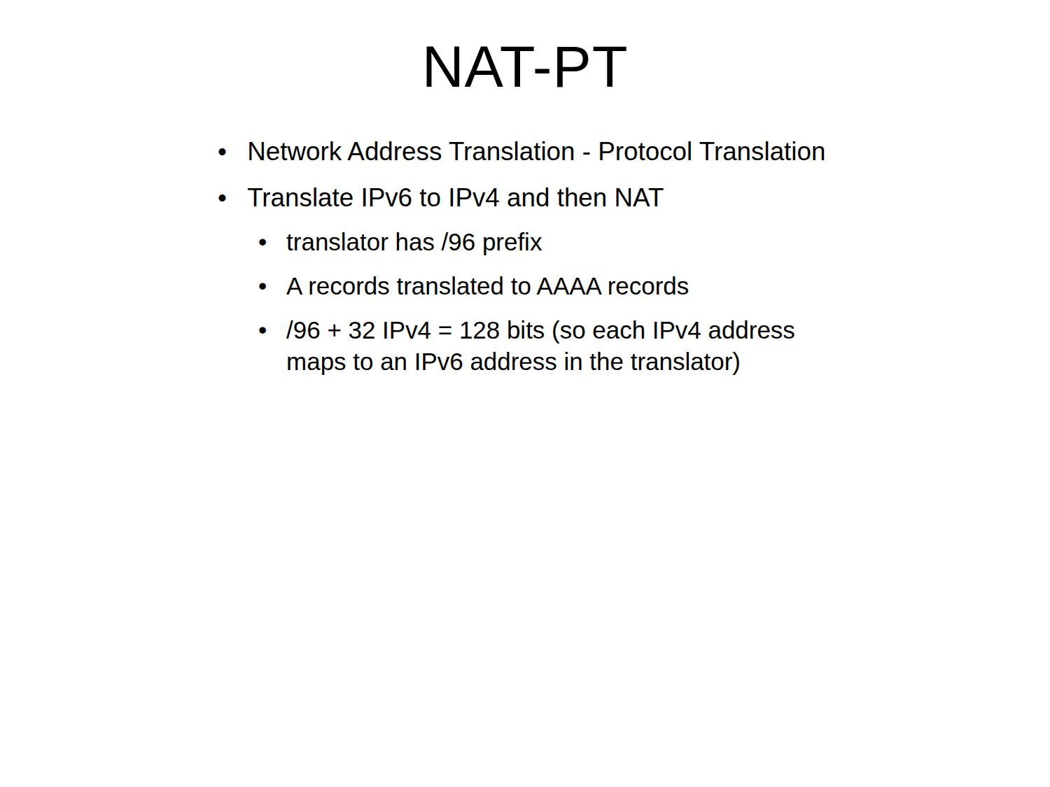NAT-PT
Network Address Translation - Protocol Translation
Translate IPv6 to IPv4 and then NAT
translator has /96 prefix
A records translated to AAAA records
/96 + 32 IPv4 = 128 bits (so each IPv4 address maps to an IPv6 address in the translator)